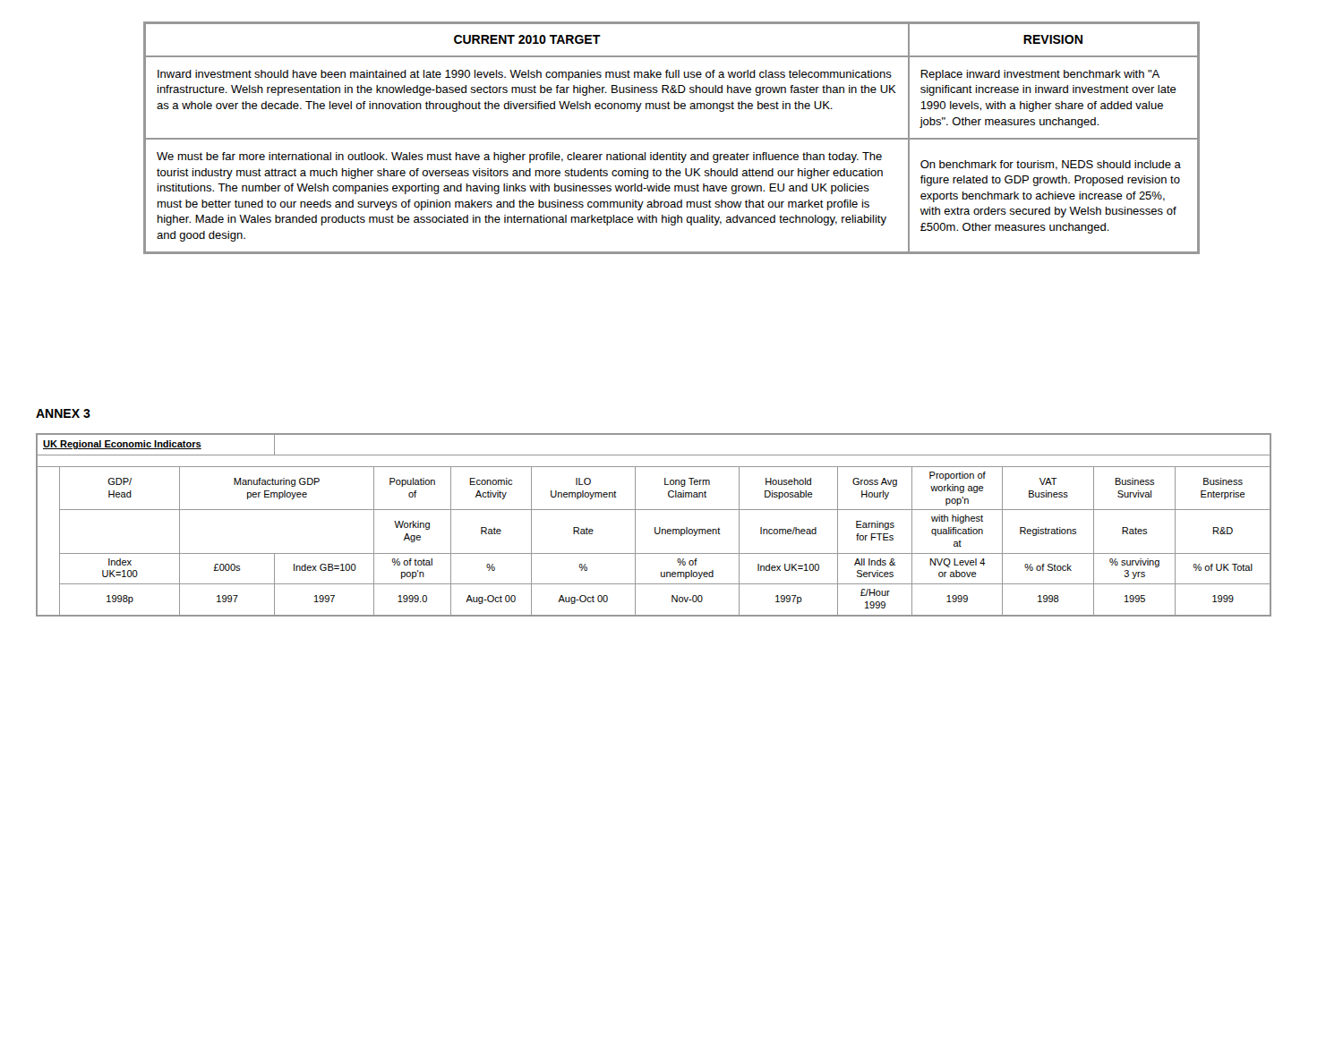| CURRENT 2010 TARGET | REVISION |
| --- | --- |
| Inward investment should have been maintained at late 1990 levels. Welsh companies must make full use of a world class telecommunications infrastructure. Welsh representation in the knowledge-based sectors must be far higher. Business R&D should have grown faster than in the UK as a whole over the decade. The level of innovation throughout the diversified Welsh economy must be amongst the best in the UK. | Replace inward investment benchmark with "A significant increase in inward investment over late 1990 levels, with a higher share of added value jobs". Other measures unchanged. |
| We must be far more international in outlook. Wales must have a higher profile, clearer national identity and greater influence than today. The tourist industry must attract a much higher share of overseas visitors and more students coming to the UK should attend our higher education institutions. The number of Welsh companies exporting and having links with businesses world-wide must have grown. EU and UK policies must be better tuned to our needs and surveys of opinion makers and the business community abroad must show that our market profile is higher. Made in Wales branded products must be associated in the international marketplace with high quality, advanced technology, reliability and good design. | On benchmark for tourism, NEDS should include a figure related to GDP growth. Proposed revision to exports benchmark to achieve increase of 25%, with extra orders secured by Welsh businesses of £500m. Other measures unchanged. |
ANNEX 3
| UK Regional Economic Indicators | |
| | GDP/ Head | Manufacturing GDP per Employee | Population of | Economic Activity | ILO Unemployment | Long Term Claimant | Household Disposable | Gross Avg Hourly | Proportion of working age pop'n | VAT Business | Business Survival | Business Enterprise |
| | | | Working Age | Rate | Rate | Unemployment | Income/head | Earnings for FTEs | with highest qualification at | Registrations | Rates | R&D |
| | Index UK=100 | £000s | Index GB=100 | % of total pop'n | % | % | % of unemployed | Index UK=100 | All Inds & Services | NVQ Level 4 or above | % of Stock | % surviving 3 yrs | % of UK Total |
| | 1998p | 1997 | 1997 | 1999.0 | Aug-Oct 00 | Aug-Oct 00 | Nov-00 | 1997p | £/Hour 1999 | 1999 | 1998 | 1995 | 1999 |